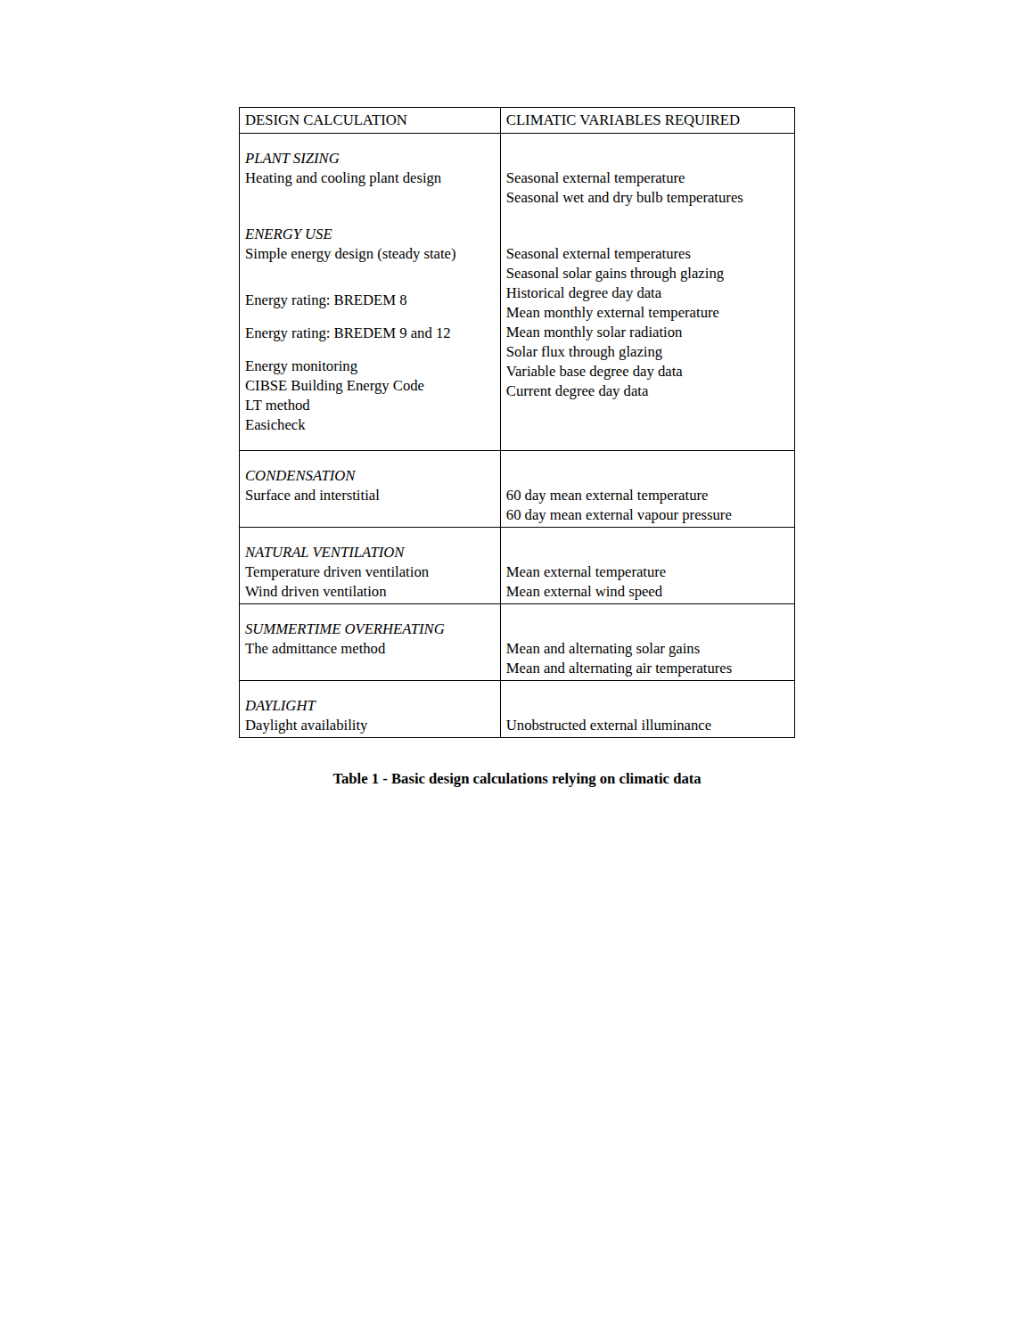| DESIGN CALCULATION | CLIMATIC VARIABLES REQUIRED |
| PLANT SIZING Heating and cooling plant design | Seasonal external temperature Seasonal wet and dry bulb temperatures |
| ENERGY USE Simple energy design (steady state) Energy rating: BREDEM 8 Energy rating: BREDEM 9 and 12 Energy monitoring CIBSE Building Energy Code LT method Easicheck | Seasonal external temperatures Seasonal solar gains through glazing Historical degree day data Mean monthly external temperature Mean monthly solar radiation Solar flux through glazing Variable base degree day data Current degree day data |
| CONDENSATION Surface and interstitial | 60 day mean external temperature 60 day mean external vapour pressure |
| NATURAL VENTILATION Temperature driven ventilation Wind driven ventilation | Mean external temperature Mean external wind speed |
| SUMMERTIME OVERHEATING The admittance method | Mean and alternating solar gains Mean and alternating air temperatures |
| DAYLIGHT Daylight availability | Unobstructed external illuminance |
Table 1 - Basic design calculations relying on climatic data